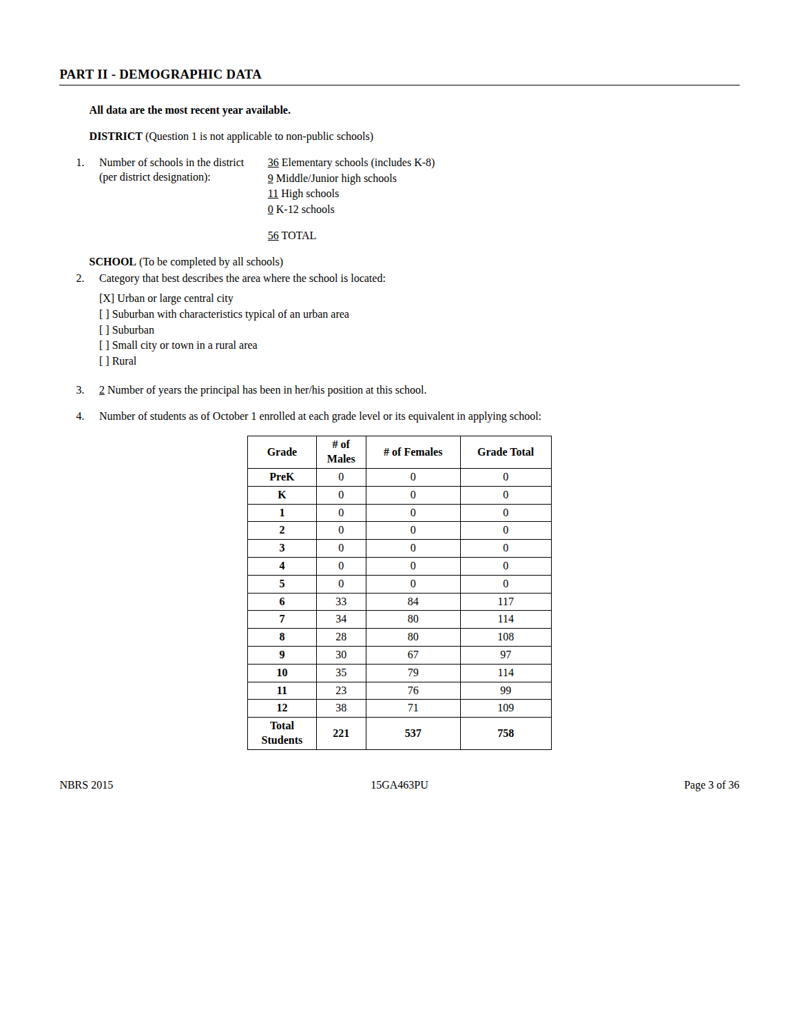PART II - DEMOGRAPHIC DATA
All data are the most recent year available.
DISTRICT (Question 1 is not applicable to non-public schools)
1.
Number of schools in the district
(per district designation):
36 Elementary schools (includes K-8)
9 Middle/Junior high schools
11 High schools
0 K-12 schools
56 TOTAL
SCHOOL (To be completed by all schools)
2.
Category that best describes the area where the school is located:
[X] Urban or large central city
[ ] Suburban with characteristics typical of an urban area
[ ] Suburban
[ ] Small city or town in a rural area
[ ] Rural
3.
2 Number of years the principal has been in her/his position at this school.
4.
Number of students as of October 1 enrolled at each grade level or its equivalent in applying school:
| Grade | # of Males | # of Females | Grade Total |
| --- | --- | --- | --- |
| PreK | 0 | 0 | 0 |
| K | 0 | 0 | 0 |
| 1 | 0 | 0 | 0 |
| 2 | 0 | 0 | 0 |
| 3 | 0 | 0 | 0 |
| 4 | 0 | 0 | 0 |
| 5 | 0 | 0 | 0 |
| 6 | 33 | 84 | 117 |
| 7 | 34 | 80 | 114 |
| 8 | 28 | 80 | 108 |
| 9 | 30 | 67 | 97 |
| 10 | 35 | 79 | 114 |
| 11 | 23 | 76 | 99 |
| 12 | 38 | 71 | 109 |
| Total Students | 221 | 537 | 758 |
NBRS 2015
15GA463PU
Page 3 of 36